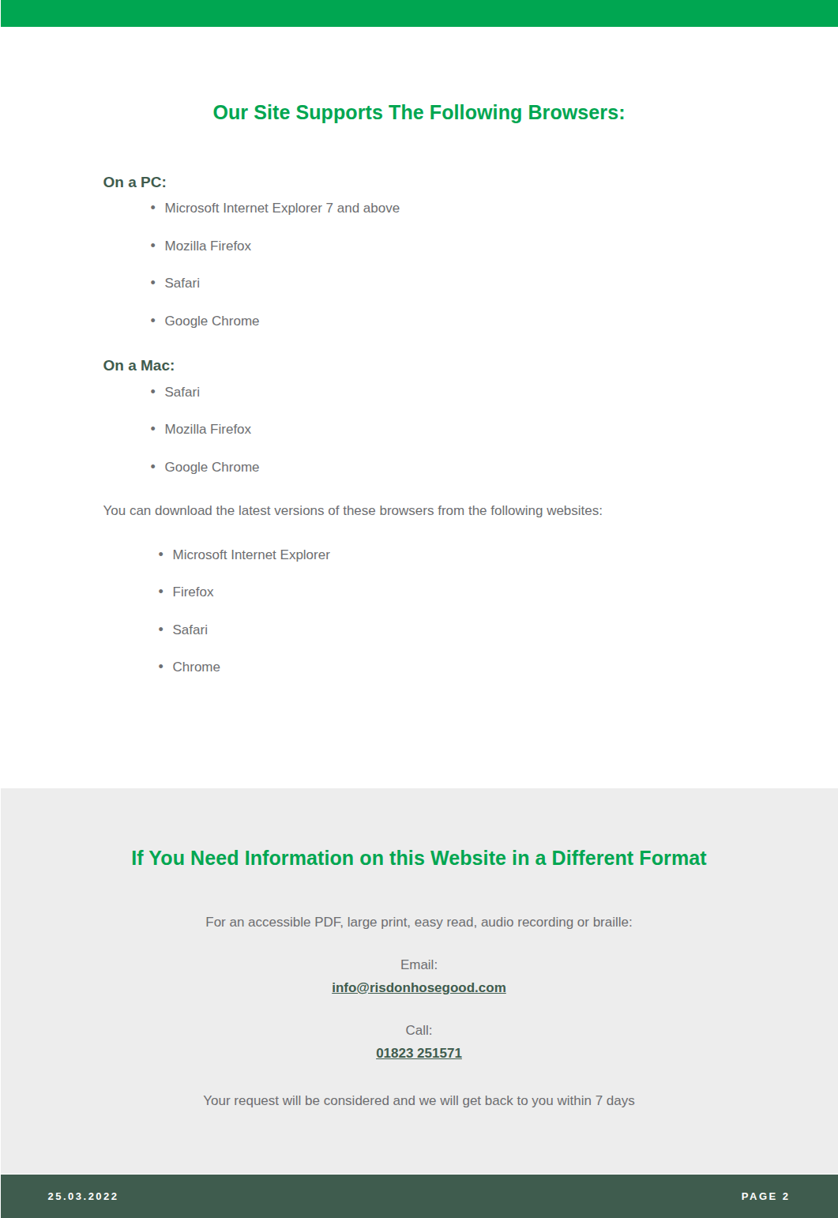Our Site Supports The Following Browsers:
On a PC:
Microsoft Internet Explorer 7 and above
Mozilla Firefox
Safari
Google Chrome
On a Mac:
Safari
Mozilla Firefox
Google Chrome
You can download the latest versions of these browsers from the following websites:
Microsoft Internet Explorer
Firefox
Safari
Chrome
If You Need Information on this Website in a Different Format
For an accessible PDF, large print, easy read, audio recording or braille:
Email:
info@risdonhosegood.com
Call:
01823 251571
Your request will be considered and we will get back to you within 7 days
25.03.2022 PAGE 2